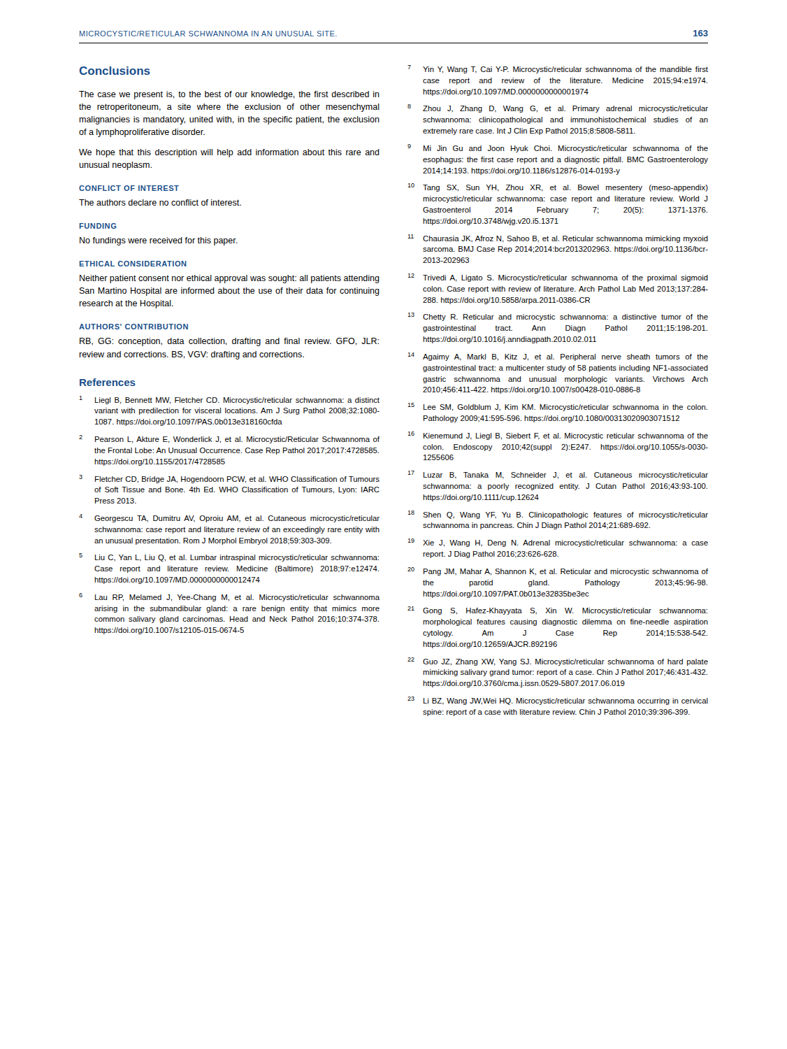Microcystic/reticular schwannoma in an unusual site.
163
Conclusions
The case we present is, to the best of our knowledge, the first described in the retroperitoneum, a site where the exclusion of other mesenchymal malignancies is mandatory, united with, in the specific patient, the exclusion of a lymphoproliferative disorder.
We hope that this description will help add information about this rare and unusual neoplasm.
Conflict of interest
The authors declare no conflict of interest.
Funding
No fundings were received for this paper.
Ethical consideration
Neither patient consent nor ethical approval was sought: all patients attending San Martino Hospital are informed about the use of their data for continuing research at the Hospital.
Authors' contribution
RB, GG: conception, data collection, drafting and final review. GFO, JLR: review and corrections. BS, VGV: drafting and corrections.
References
Liegl B, Bennett MW, Fletcher CD. Microcystic/reticular schwannoma: a distinct variant with predilection for visceral locations. Am J Surg Pathol 2008;32:1080-1087. https://doi.org/10.1097/PAS.0b013e318160cfda
Pearson L, Akture E, Wonderlick J, et al. Microcystic/Reticular Schwannoma of the Frontal Lobe: An Unusual Occurrence. Case Rep Pathol 2017;2017:4728585. https://doi.org/10.1155/2017/4728585
Fletcher CD, Bridge JA, Hogendoorn PCW, et al. WHO Classification of Tumours of Soft Tissue and Bone. 4th Ed. WHO Classification of Tumours, Lyon: IARC Press 2013.
Georgescu TA, Dumitru AV, Oproiu AM, et al. Cutaneous microcystic/reticular schwannoma: case report and literature review of an exceedingly rare entity with an unusual presentation. Rom J Morphol Embryol 2018;59:303-309.
Liu C, Yan L, Liu Q, et al. Lumbar intraspinal microcystic/reticular schwannoma: Case report and literature review. Medicine (Baltimore) 2018;97:e12474. https://doi.org/10.1097/MD.0000000000012474
Lau RP, Melamed J, Yee-Chang M, et al. Microcystic/reticular schwannoma arising in the submandibular gland: a rare benign entity that mimics more common salivary gland carcinomas. Head and Neck Pathol 2016;10:374-378. https://doi.org/10.1007/s12105-015-0674-5
Yin Y, Wang T, Cai Y-P. Microcystic/reticular schwannoma of the mandible first case report and review of the literature. Medicine 2015;94:e1974. https://doi.org/10.1097/MD.0000000000001974
Zhou J, Zhang D, Wang G, et al. Primary adrenal microcystic/reticular schwannoma: clinicopathological and immunohistochemical studies of an extremely rare case. Int J Clin Exp Pathol 2015;8:5808-5811.
Mi Jin Gu and Joon Hyuk Choi. Microcystic/reticular schwannoma of the esophagus: the first case report and a diagnostic pitfall. BMC Gastroenterology 2014;14:193. https://doi.org/10.1186/s12876-014-0193-y
Tang SX, Sun YH, Zhou XR, et al. Bowel mesentery (meso-appendix) microcystic/reticular schwannoma: case report and literature review. World J Gastroenterol 2014 February 7; 20(5): 1371-1376. https://doi.org/10.3748/wjg.v20.i5.1371
Chaurasia JK, Afroz N, Sahoo B, et al. Reticular schwannoma mimicking myxoid sarcoma. BMJ Case Rep 2014;2014:bcr2013202963. https://doi.org/10.1136/bcr-2013-202963
Trivedi A, Ligato S. Microcystic/reticular schwannoma of the proximal sigmoid colon. Case report with review of literature. Arch Pathol Lab Med 2013;137:284-288. https://doi.org/10.5858/arpa.2011-0386-CR
Chetty R. Reticular and microcystic schwannoma: a distinctive tumor of the gastrointestinal tract. Ann Diagn Pathol 2011;15:198-201. https://doi.org/10.1016/j.anndiagpath.2010.02.011
Agaimy A, Markl B, Kitz J, et al. Peripheral nerve sheath tumors of the gastrointestinal tract: a multicenter study of 58 patients including NF1-associated gastric schwannoma and unusual morphologic variants. Virchows Arch 2010;456:411-422. https://doi.org/10.1007/s00428-010-0886-8
Lee SM, Goldblum J, Kim KM. Microcystic/reticular schwannoma in the colon. Pathology 2009;41:595-596. https://doi.org/10.1080/00313020903071512
Kienemund J, Liegl B, Siebert F, et al. Microcystic reticular schwannoma of the colon. Endoscopy 2010;42(suppl 2):E247. https://doi.org/10.1055/s-0030-1255606
Luzar B, Tanaka M, Schneider J, et al. Cutaneous microcystic/reticular schwannoma: a poorly recognized entity. J Cutan Pathol 2016;43:93-100. https://doi.org/10.1111/cup.12624
Shen Q, Wang YF, Yu B. Clinicopathologic features of microcystic/reticular schwannoma in pancreas. Chin J Diagn Pathol 2014;21:689-692.
Xie J, Wang H, Deng N. Adrenal microcystic/reticular schwannoma: a case report. J Diag Pathol 2016;23:626-628.
Pang JM, Mahar A, Shannon K, et al. Reticular and microcystic schwannoma of the parotid gland. Pathology 2013;45:96-98. https://doi.org/10.1097/PAT.0b013e32835be3ec
Gong S, Hafez-Khayyata S, Xin W. Microcystic/reticular schwannoma: morphological features causing diagnostic dilemma on fine-needle aspiration cytology. Am J Case Rep 2014;15:538-542. https://doi.org/10.12659/AJCR.892196
Guo JZ, Zhang XW, Yang SJ. Microcystic/reticular schwannoma of hard palate mimicking salivary grand tumor: report of a case. Chin J Pathol 2017;46:431-432. https://doi.org/10.3760/cma.j.issn.0529-5807.2017.06.019
Li BZ, Wang JW,Wei HQ. Microcystic/reticular schwannoma occurring in cervical spine: report of a case with literature review. Chin J Pathol 2010;39:396-399.